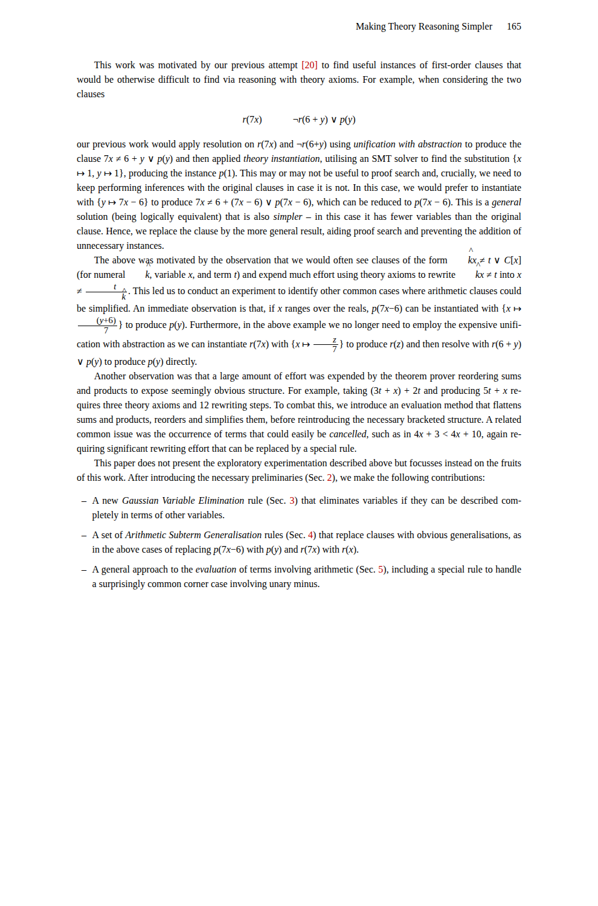Making Theory Reasoning Simpler 165
This work was motivated by our previous attempt [20] to find useful instances of first-order clauses that would be otherwise difficult to find via reasoning with theory axioms. For example, when considering the two clauses
r(7x) ¬r(6 + y) ∨ p(y)
our previous work would apply resolution on r(7x) and ¬r(6+y) using unification with abstraction to produce the clause 7x ≠ 6 + y ∨ p(y) and then applied theory instantiation, utilising an SMT solver to find the substitution {x ↦ 1, y ↦ 1}, producing the instance p(1). This may or may not be useful to proof search and, crucially, we need to keep performing inferences with the original clauses in case it is not. In this case, we would prefer to instantiate with {y ↦ 7x − 6} to produce 7x ≠ 6 + (7x − 6) ∨ p(7x − 6), which can be reduced to p(7x − 6). This is a general solution (being logically equivalent) that is also simpler – in this case it has fewer variables than the original clause. Hence, we replace the clause by the more general result, aiding proof search and preventing the addition of unnecessary instances.
The above was motivated by the observation that we would often see clauses of the form kx ≠ t ∨ C[x] (for numeral k, variable x, and term t) and expend much effort using theory axioms to rewrite kx ≠ t into x ≠ tk. This led us to conduct an experiment to identify other common cases where arithmetic clauses could be simplified. An immediate observation is that, if x ranges over the reals, p(7x−6) can be instantiated with {x ↦ (y+6) 7} to produce p(y). Furthermore, in the above example we no longer need to employ the expensive unification with abstraction as we can instantiate r(7x) with {x ↦ z 7} to produce r(z) and then resolve with r(6 + y) ∨ p(y) to produce p(y) directly.
Another observation was that a large amount of effort was expended by the theorem prover reordering sums and products to expose seemingly obvious structure. For example, taking (3t + x) + 2t and producing 5t + x requires three theory axioms and 12 rewriting steps. To combat this, we introduce an evaluation method that flattens sums and products, reorders and simplifies them, before reintroducing the necessary bracketed structure. A related common issue was the occurrence of terms that could easily be cancelled, such as in 4x + 3 < 4x + 10, again requiring significant rewriting effort that can be replaced by a special rule.
This paper does not present the exploratory experimentation described above but focusses instead on the fruits of this work. After introducing the necessary preliminaries (Sec. 2), we make the following contributions:
A new Gaussian Variable Elimination rule (Sec. 3) that eliminates variables if they can be described completely in terms of other variables.
A set of Arithmetic Subterm Generalisation rules (Sec. 4) that replace clauses with obvious generalisations, as in the above cases of replacing p(7x−6) with p(y) and r(7x) with r(x).
A general approach to the evaluation of terms involving arithmetic (Sec. 5), including a special rule to handle a surprisingly common corner case involving unary minus.